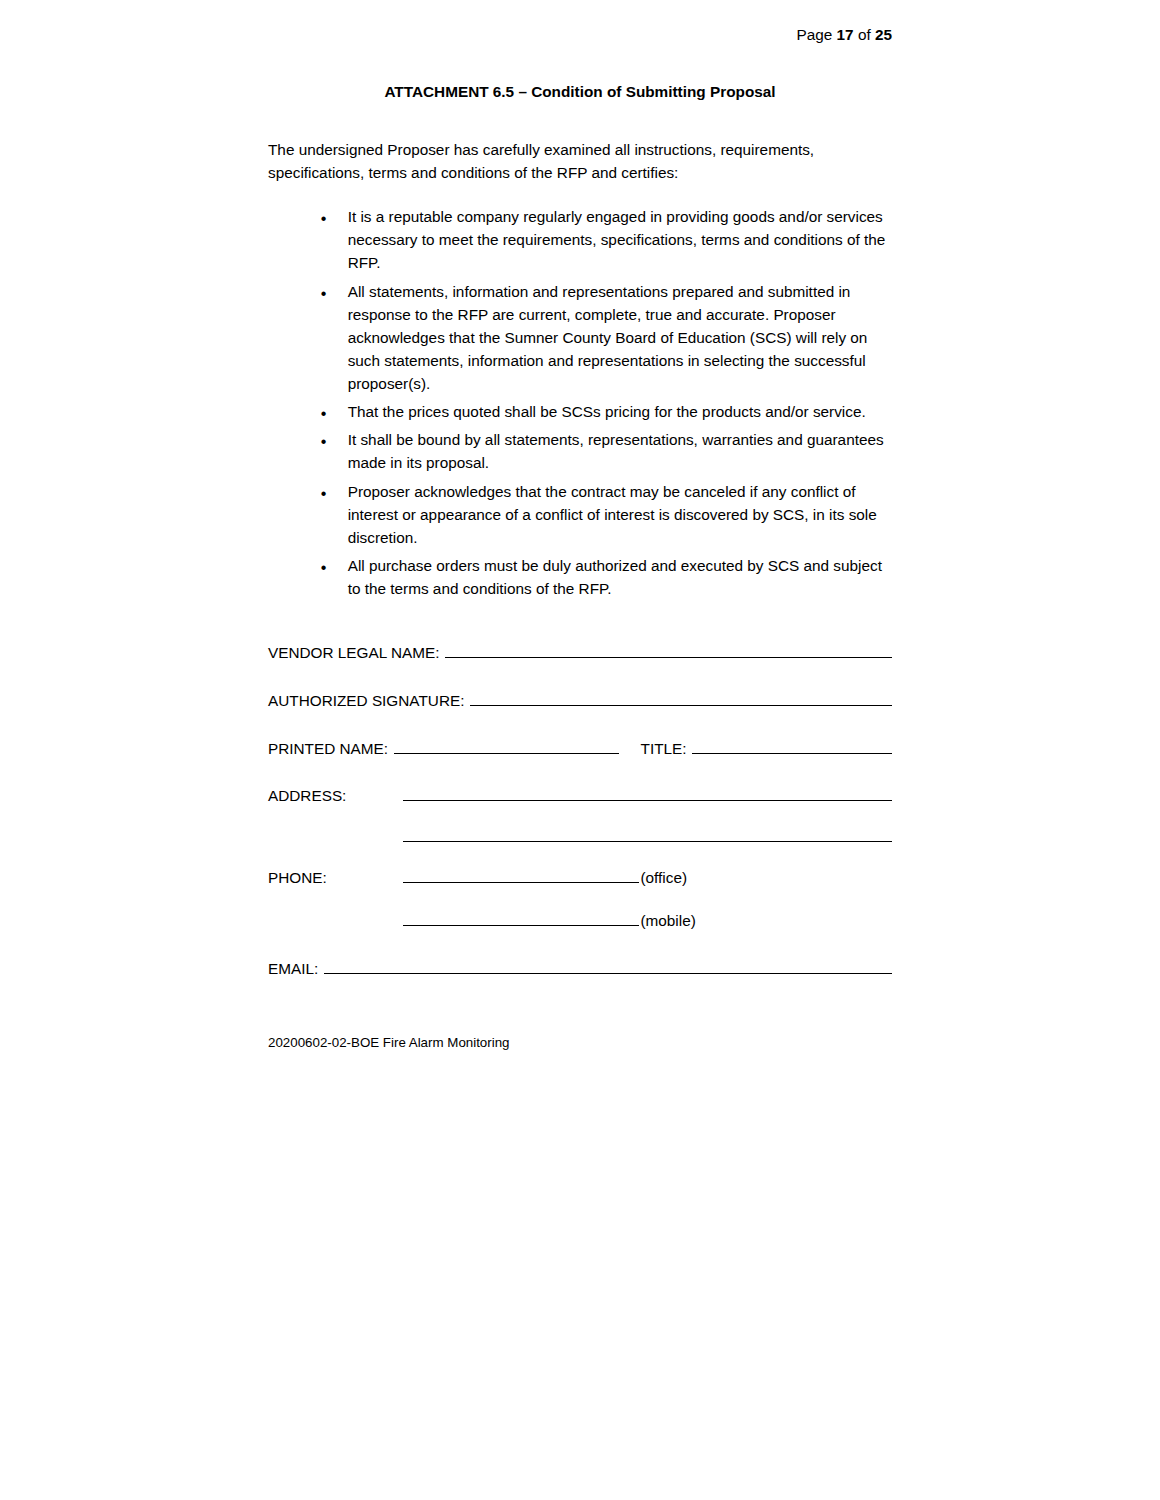Page 17 of 25
ATTACHMENT 6.5 – Condition of Submitting Proposal
The undersigned Proposer has carefully examined all instructions, requirements, specifications, terms and conditions of the RFP and certifies:
It is a reputable company regularly engaged in providing goods and/or services necessary to meet the requirements, specifications, terms and conditions of the RFP.
All statements, information and representations prepared and submitted in response to the RFP are current, complete, true and accurate. Proposer acknowledges that the Sumner County Board of Education (SCS) will rely on such statements, information and representations in selecting the successful proposer(s).
That the prices quoted shall be SCSs pricing for the products and/or service.
It shall be bound by all statements, representations, warranties and guarantees made in its proposal.
Proposer acknowledges that the contract may be canceled if any conflict of interest or appearance of a conflict of interest is discovered by SCS, in its sole discretion.
All purchase orders must be duly authorized and executed by SCS and subject to the terms and conditions of the RFP.
VENDOR LEGAL NAME:
AUTHORIZED SIGNATURE:
PRINTED NAME: TITLE:
ADDRESS:
PHONE: (office)
(mobile)
EMAIL:
20200602-02-BOE Fire Alarm Monitoring